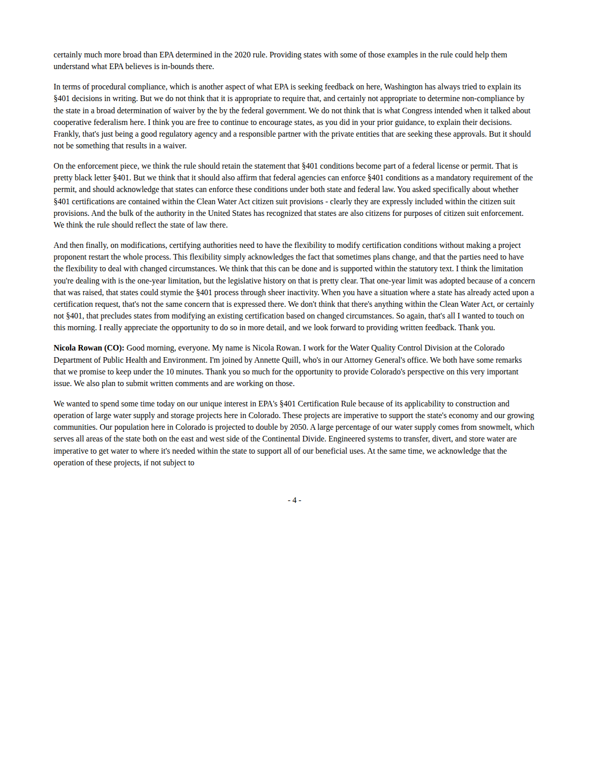certainly much more broad than EPA determined in the 2020 rule. Providing states with some of those examples in the rule could help them understand what EPA believes is in-bounds there.
In terms of procedural compliance, which is another aspect of what EPA is seeking feedback on here, Washington has always tried to explain its §401 decisions in writing. But we do not think that it is appropriate to require that, and certainly not appropriate to determine non-compliance by the state in a broad determination of waiver by the by the federal government. We do not think that is what Congress intended when it talked about cooperative federalism here. I think you are free to continue to encourage states, as you did in your prior guidance, to explain their decisions. Frankly, that's just being a good regulatory agency and a responsible partner with the private entities that are seeking these approvals. But it should not be something that results in a waiver.
On the enforcement piece, we think the rule should retain the statement that §401 conditions become part of a federal license or permit. That is pretty black letter §401. But we think that it should also affirm that federal agencies can enforce §401 conditions as a mandatory requirement of the permit, and should acknowledge that states can enforce these conditions under both state and federal law. You asked specifically about whether §401 certifications are contained within the Clean Water Act citizen suit provisions - clearly they are expressly included within the citizen suit provisions. And the bulk of the authority in the United States has recognized that states are also citizens for purposes of citizen suit enforcement. We think the rule should reflect the state of law there.
And then finally, on modifications, certifying authorities need to have the flexibility to modify certification conditions without making a project proponent restart the whole process. This flexibility simply acknowledges the fact that sometimes plans change, and that the parties need to have the flexibility to deal with changed circumstances. We think that this can be done and is supported within the statutory text. I think the limitation you're dealing with is the one-year limitation, but the legislative history on that is pretty clear. That one-year limit was adopted because of a concern that was raised, that states could stymie the §401 process through sheer inactivity. When you have a situation where a state has already acted upon a certification request, that's not the same concern that is expressed there. We don't think that there's anything within the Clean Water Act, or certainly not §401, that precludes states from modifying an existing certification based on changed circumstances. So again, that's all I wanted to touch on this morning. I really appreciate the opportunity to do so in more detail, and we look forward to providing written feedback. Thank you.
Nicola Rowan (CO): Good morning, everyone. My name is Nicola Rowan. I work for the Water Quality Control Division at the Colorado Department of Public Health and Environment. I'm joined by Annette Quill, who's in our Attorney General's office. We both have some remarks that we promise to keep under the 10 minutes. Thank you so much for the opportunity to provide Colorado's perspective on this very important issue. We also plan to submit written comments and are working on those.
We wanted to spend some time today on our unique interest in EPA's §401 Certification Rule because of its applicability to construction and operation of large water supply and storage projects here in Colorado. These projects are imperative to support the state's economy and our growing communities. Our population here in Colorado is projected to double by 2050. A large percentage of our water supply comes from snowmelt, which serves all areas of the state both on the east and west side of the Continental Divide. Engineered systems to transfer, divert, and store water are imperative to get water to where it's needed within the state to support all of our beneficial uses. At the same time, we acknowledge that the operation of these projects, if not subject to
- 4 -